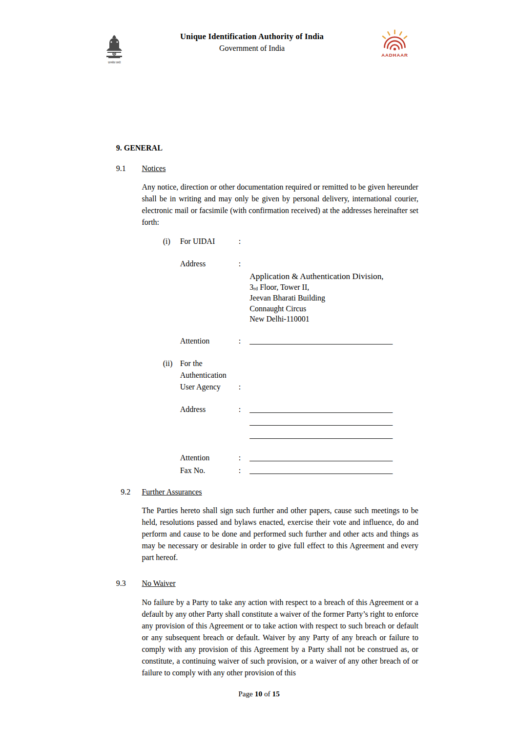सत्यमेव जयते
Unique Identification Authority of India
Government of India
AADHAAR
9. GENERAL
9.1
Notices
Any notice, direction or other documentation required or remitted to be given hereunder shall be in writing and may only be given by personal delivery, international courier, electronic mail or facsimile (with confirmation received) at the addresses hereinafter set forth:
| (i) | For UIDAI | : | |
| | Address | : | |
| | | | Application & Authentication Division, 3 rd Floor, Tower II, Jeevan Bharati Building Connaught Circus New Delhi-110001 |
| | Attention | : | _______________________________________ |
| (ii) | For the Authentication User Agency | : | |
| | Address | : | _______________________________________ |
| | | | _______________________________________ |
| | | | _______________________________________ |
| | Attention | : | _______________________________________ |
| | Fax No. | : | _______________________________________ |
9.2
Further Assurances
The Parties hereto shall sign such further and other papers, cause such meetings to be held, resolutions passed and bylaws enacted, exercise their vote and influence, do and perform and cause to be done and performed such further and other acts and things as may be necessary or desirable in order to give full effect to this Agreement and every part hereof.
9.3
No Waiver
No failure by a Party to take any action with respect to a breach of this Agreement or a default by any other Party shall constitute a waiver of the former Party’s right to enforce any provision of this Agreement or to take action with respect to such breach or default or any subsequent breach or default. Waiver by any Party of any breach or failure to comply with any provision of this Agreement by a Party shall not be construed as, or constitute, a continuing waiver of such provision, or a waiver of any other breach of or failure to comply with any other provision of this
Page 10 of 15